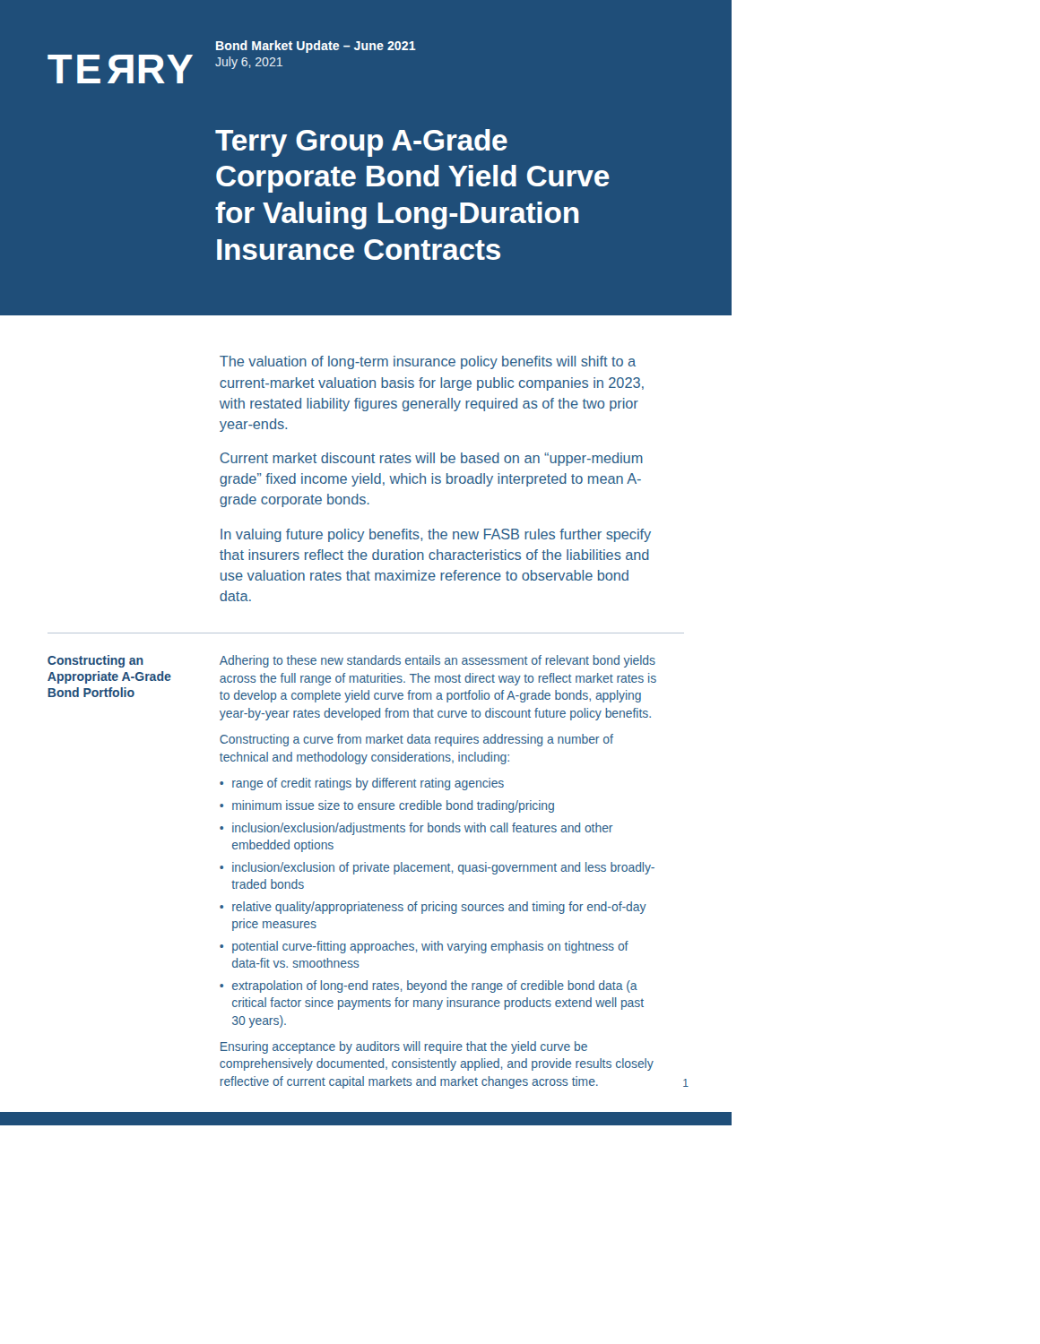TERRY
Bond Market Update – June 2021
July 6, 2021
Terry Group A-Grade
Corporate Bond Yield Curve
for Valuing Long-Duration
Insurance Contracts
The valuation of long-term insurance policy benefits will shift to a current-market valuation basis for large public companies in 2023, with restated liability figures generally required as of the two prior year-ends.
Current market discount rates will be based on an “upper-medium grade” fixed income yield, which is broadly interpreted to mean A-grade corporate bonds.
In valuing future policy benefits, the new FASB rules further specify that insurers reflect the duration characteristics of the liabilities and use valuation rates that maximize reference to observable bond data.
Constructing an
Appropriate A-Grade
Bond Portfolio
Adhering to these new standards entails an assessment of relevant bond yields across the full range of maturities. The most direct way to reflect market rates is to develop a complete yield curve from a portfolio of A-grade bonds, applying year-by-year rates developed from that curve to discount future policy benefits.
Constructing a curve from market data requires addressing a number of technical and methodology considerations, including:
range of credit ratings by different rating agencies
minimum issue size to ensure credible bond trading/pricing
inclusion/exclusion/adjustments for bonds with call features and other embedded options
inclusion/exclusion of private placement, quasi-government and less broadly-traded bonds
relative quality/appropriateness of pricing sources and timing for end-of-day price measures
potential curve-fitting approaches, with varying emphasis on tightness of data-fit vs. smoothness
extrapolation of long-end rates, beyond the range of credible bond data (a critical factor since payments for many insurance products extend well past 30 years).
Ensuring acceptance by auditors will require that the yield curve be comprehensively documented, consistently applied, and provide results closely reflective of current capital markets and market changes across time.
1